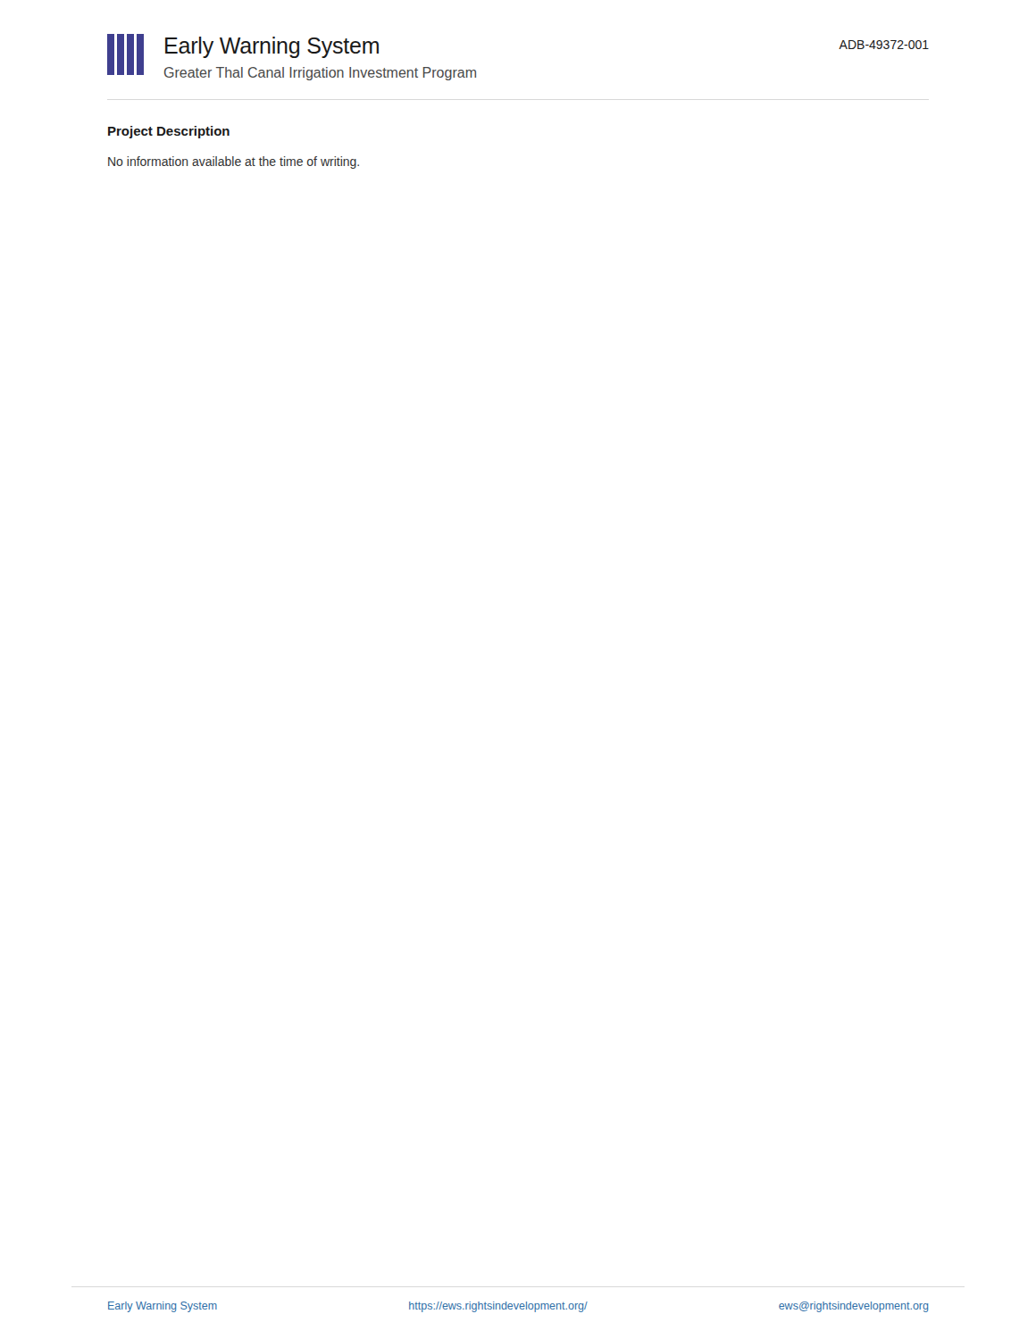Early Warning System
Greater Thal Canal Irrigation Investment Program
ADB-49372-001
Project Description
No information available at the time of writing.
Early Warning System
https://ews.rightsindevelopment.org/
ews@rightsindevelopment.org